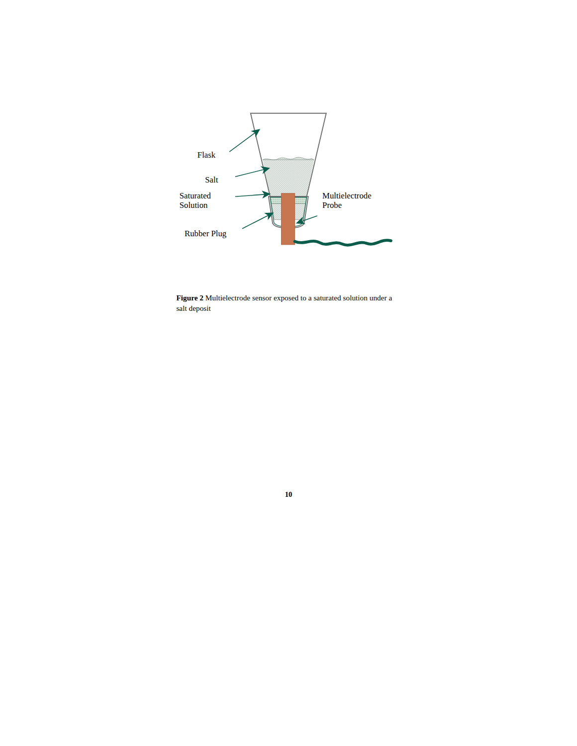Diagram of a multielectrode sensor exposed to a saturated solution under a salt deposit A funnel-shaped flask is filled with salt. Beneath the salt is a thin layer of saturated solution. A rubber plug closes the bottom of the flask, and a multielectrode probe passes through the plug into the solution, with a lead wire extending to the right. Flask Salt Saturated Solution Rubber Plug Multielectrode Probe
Figure 2 Multielectrode sensor exposed to a saturated solution under a salt deposit
10